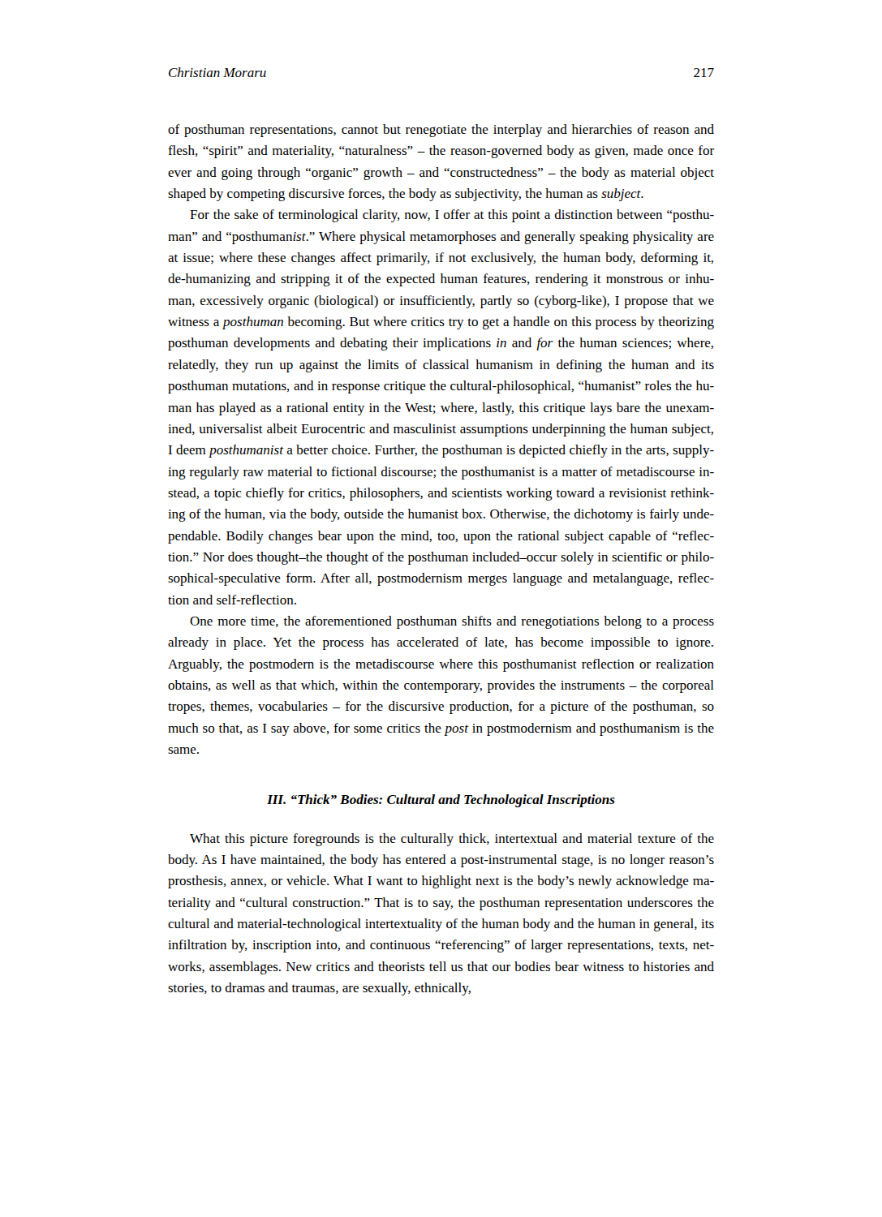Christian Moraru 217
of posthuman representations, cannot but renegotiate the interplay and hierarchies of reason and flesh, “spirit” and materiality, “naturalness” – the reason-governed body as given, made once for ever and going through “organic” growth – and “constructedness” – the body as material object shaped by competing discursive forces, the body as subjectivity, the human as subject.
For the sake of terminological clarity, now, I offer at this point a distinction between “posthuman” and “posthumanist.” Where physical metamorphoses and generally speaking physicality are at issue; where these changes affect primarily, if not exclusively, the human body, deforming it, de-humanizing and stripping it of the expected human features, rendering it monstrous or inhuman, excessively organic (biological) or insufficiently, partly so (cyborg-like), I propose that we witness a posthuman becoming. But where critics try to get a handle on this process by theorizing posthuman developments and debating their implications in and for the human sciences; where, relatedly, they run up against the limits of classical humanism in defining the human and its posthuman mutations, and in response critique the cultural-philosophical, “humanist” roles the human has played as a rational entity in the West; where, lastly, this critique lays bare the unexamined, universalist albeit Eurocentric and masculinist assumptions underpinning the human subject, I deem posthumanist a better choice. Further, the posthuman is depicted chiefly in the arts, supplying regularly raw material to fictional discourse; the posthumanist is a matter of metadiscourse instead, a topic chiefly for critics, philosophers, and scientists working toward a revisionist rethinking of the human, via the body, outside the humanist box. Otherwise, the dichotomy is fairly undependable. Bodily changes bear upon the mind, too, upon the rational subject capable of “reflection.” Nor does thought–the thought of the posthuman included–occur solely in scientific or philosophical-speculative form. After all, postmodernism merges language and metalanguage, reflection and self-reflection.
One more time, the aforementioned posthuman shifts and renegotiations belong to a process already in place. Yet the process has accelerated of late, has become impossible to ignore. Arguably, the postmodern is the metadiscourse where this posthumanist reflection or realization obtains, as well as that which, within the contemporary, provides the instruments – the corporeal tropes, themes, vocabularies – for the discursive production, for a picture of the posthuman, so much so that, as I say above, for some critics the post in postmodernism and posthumanism is the same.
III. “Thick” Bodies: Cultural and Technological Inscriptions
What this picture foregrounds is the culturally thick, intertextual and material texture of the body. As I have maintained, the body has entered a post-instrumental stage, is no longer reason’s prosthesis, annex, or vehicle. What I want to highlight next is the body’s newly acknowledge materiality and “cultural construction.” That is to say, the posthuman representation underscores the cultural and material-technological intertextuality of the human body and the human in general, its infiltration by, inscription into, and continuous “referencing” of larger representations, texts, networks, assemblages. New critics and theorists tell us that our bodies bear witness to histories and stories, to dramas and traumas, are sexually, ethnically,